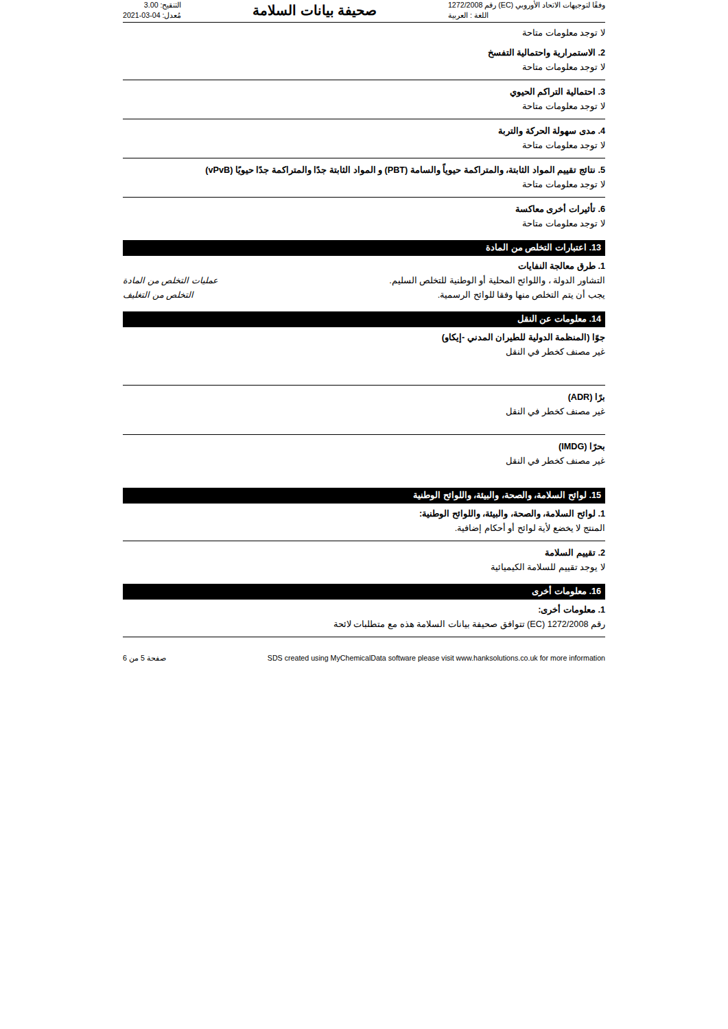رقم 1272/2008 (EC) وفقًا لتوجيهات الاتحاد الأوروبي
اللغة : العربية
صحيفة بيانات السلامة
التنقيح: 3.00
مُعدل: 04-03-2021
لا توجد معلومات متاحة
2. الاستمرارية واحتمالية التفسخ
لا توجد معلومات متاحة
3. احتمالية التراكم الحيوي
لا توجد معلومات متاحة
4. مدى سهولة الحركة والتربة
لا توجد معلومات متاحة
5. نتائج تقييم المواد الثابتة، والمتراكمة حيوياً والسامة (PBT) و المواد الثابتة جدًا والمتراكمة جدًا حيويًا (vPvB)
لا توجد معلومات متاحة
6. تأثيرات أخرى معاكسة
لا توجد معلومات متاحة
13. اعتبارات التخلص من المادة
1. طرق معالجة النفايات
التشاور الدولة ، واللوائح المحلية أو الوطنية للتخلص السليم.
عمليات التخلص من المادة
يجب أن يتم التخلص منها وفقا للوائح الرسمية.
التخلص من التغليف
14. معلومات عن النقل
جوًا (المنظمة الدولية للطيران المدني -إيكاو)
غير مصنف كخطر في النقل
برًا (ADR)
غير مصنف كخطر في النقل
بحرًا (IMDG)
غير مصنف كخطر في النقل
15. لوائح السلامة، والصحة، والبيئة، واللوائح الوطنية
1. لوائح السلامة، والصحة، والبيئة، واللوائح الوطنية:
المنتج لا يخضع لأية لوائح أو أحكام إضافية.
2. تقييم السلامة
لا يوجد تقييم للسلامة الكيميائية
16. معلومات أخرى
1. معلومات أخرى:
رقم 1272/2008 (EC) تتوافق صحيفة بيانات السلامة هذه مع متطلبات لائحة
SDS created using MyChemicalData software please visit www.hanksolutions.co.uk for more information
صفحة 5 من 6